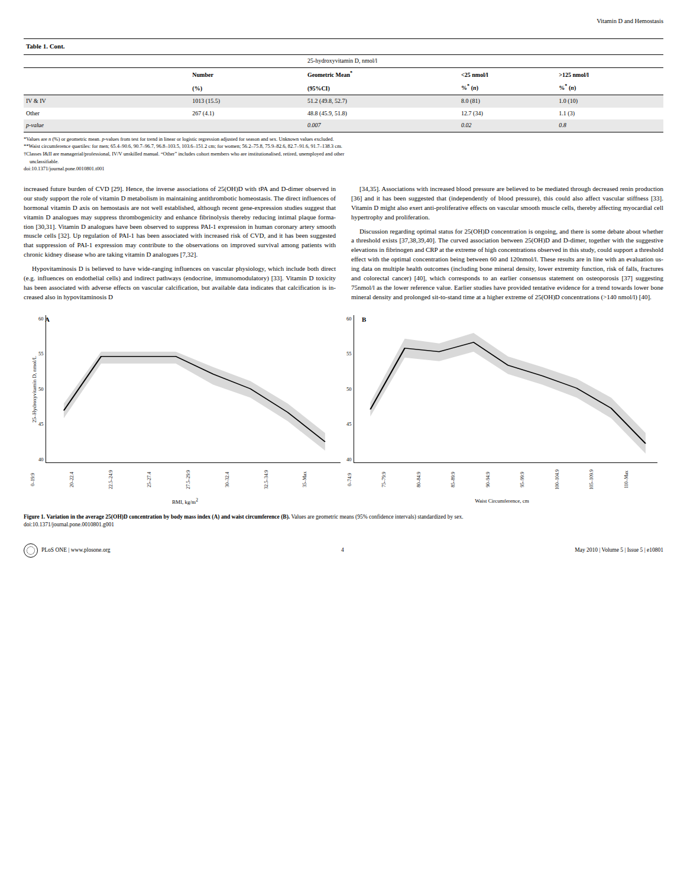Vitamin D and Hemostasis
Table 1. Cont.
| | | 25-hydroxyvitamin D, nmol/l |
| | Number | Geometric Mean * | <25 nmol/l | >125 nmol/l |
| | (%) | (95%CI) | % * ( n ) | % * ( n ) |
| IV & IV | 1013 (15.5) | 51.2 (49.8, 52.7) | 8.0 (81) | 1.0 (10) |
| Other | 267 (4.1) | 48.8 (45.9, 51.8) | 12.7 (34) | 1.1 (3) |
| p -value | | 0.007 | 0.02 | 0.8 |
*Values are n (%) or geometric mean. p-values from test for trend in linear or logistic regression adjusted for season and sex. Unknown values excluded.
**Waist circumference quartiles: for men; 65.4–90.6, 90.7–96.7, 96.8–103.5, 103.6–151.2 cm; for women; 56.2–75.8, 75.9–82.6, 82.7–91.6, 91.7–138.3 cm.
†Classes I&II are managerial/professional, IV/V unskilled manual. “Other” includes cohort members who are institutionalised, retired, unemployed and other
unclassifiable.
doi:10.1371/journal.pone.0010801.t001
increased future burden of CVD [29]. Hence, the inverse associations of 25(OH)D with tPA and D-dimer observed in our study support the role of vitamin D metabolism in maintaining antithrombotic homeostasis. The direct influences of hormonal vitamin D axis on hemostasis are not well established, although recent gene-expression studies suggest that vitamin D analogues may suppress thrombogenicity and enhance fibrinolysis thereby reducing intimal plaque formation [30,31]. Vitamin D analogues have been observed to suppress PAI-1 expression in human coronary artery smooth muscle cells [32]. Up regulation of PAI-1 has been associated with increased risk of CVD, and it has been suggested that suppression of PAI-1 expression may contribute to the observations on improved survival among patients with chronic kidney disease who are taking vitamin D analogues [7,32].
Hypovitaminosis D is believed to have wide-ranging influences on vascular physiology, which include both direct (e.g. influences on endothelial cells) and indirect pathways (endocrine, immunomodulatory) [33]. Vitamin D toxicity has been associated with adverse effects on vascular calcification, but available data indicates that calcification is increased also in hypovitaminosis D
[34,35]. Associations with increased blood pressure are believed to be mediated through decreased renin production [36] and it has been suggested that (independently of blood pressure), this could also affect vascular stiffness [33]. Vitamin D might also exert anti-proliferative effects on vascular smooth muscle cells, thereby affecting myocardial cell hypertrophy and proliferation.
Discussion regarding optimal status for 25(OH)D concentration is ongoing, and there is some debate about whether a threshold exists [37,38,39,40]. The curved association between 25(OH)D and D-dimer, together with the suggestive elevations in fibrinogen and CRP at the extreme of high concentrations observed in this study, could support a threshold effect with the optimal concentration being between 60 and 120nmol/l. These results are in line with an evaluation using data on multiple health outcomes (including bone mineral density, lower extremity function, risk of falls, fractures and colorectal cancer) [40], which corresponds to an earlier consensus statement on osteoporosis [37] suggesting 75nmol/l as the lower reference value. Earlier studies have provided tentative evidence for a trend towards lower bone mineral density and prolonged sit-to-stand time at a higher extreme of 25(OH)D concentrations (>140 nmol/l) [40].
A
25–Hydroxyvitamin D, nmol/L
60 55 50 45 40
0–19.9 20–22.4 22.5–24.9 25–27.4 27.5–29.9 30–32.4 32.5–34.9 35–Max
BMI, kg/m2
B
60 55 50 45 40
0–74.9 75–79.9 80–84.9 85–89.9 90–94.9 95–99.9 100–104.9 105–109.9 110–Max
Waist Circumference, cm
Figure 1. Variation in the average 25(OH)D concentration by body mass index (A) and waist circumference (B). Values are geometric means (95% confidence intervals) standardized by sex.
doi:10.1371/journal.pone.0010801.g001
PLoS ONE | www.plosone.org
4
May 2010 | Volume 5 | Issue 5 | e10801